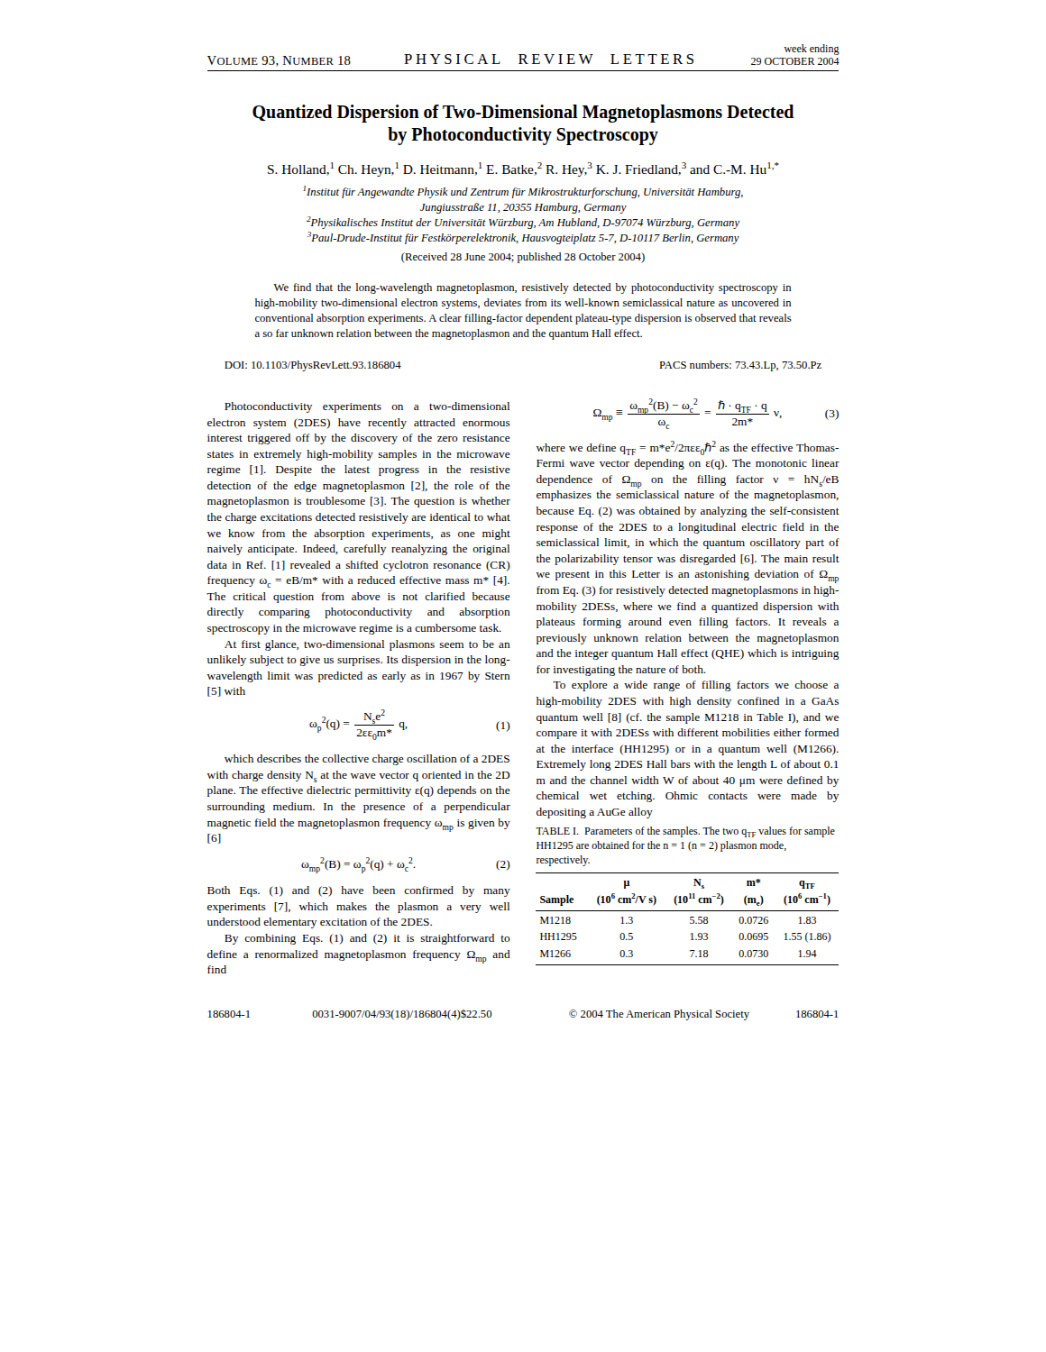VOLUME 93, NUMBER 18
PHYSICAL REVIEW LETTERS
week ending
29 OCTOBER 2004
Quantized Dispersion of Two-Dimensional Magnetoplasmons Detected
by Photoconductivity Spectroscopy
S. Holland,1 Ch. Heyn,1 D. Heitmann,1 E. Batke,2 R. Hey,3 K. J. Friedland,3 and C.-M. Hu1,*
1Institut für Angewandte Physik und Zentrum für Mikrostrukturforschung, Universität Hamburg,
Jungiusstraße 11, 20355 Hamburg, Germany
2Physikalisches Institut der Universität Würzburg, Am Hubland, D-97074 Würzburg, Germany
3Paul-Drude-Institut für Festkörperelektronik, Hausvogteiplatz 5-7, D-10117 Berlin, Germany
(Received 28 June 2004; published 28 October 2004)
We find that the long-wavelength magnetoplasmon, resistively detected by photoconductivity spectroscopy in high-mobility two-dimensional electron systems, deviates from its well-known semiclassical nature as uncovered in conventional absorption experiments. A clear filling-factor dependent plateau-type dispersion is observed that reveals a so far unknown relation between the magnetoplasmon and the quantum Hall effect.
DOI: 10.1103/PhysRevLett.93.186804
PACS numbers: 73.43.Lp, 73.50.Pz
Photoconductivity experiments on a two-dimensional electron system (2DES) have recently attracted enormous interest triggered off by the discovery of the zero resistance states in extremely high-mobility samples in the microwave regime [1]. Despite the latest progress in the resistive detection of the edge magnetoplasmon [2], the role of the magnetoplasmon is troublesome [3]. The question is whether the charge excitations detected resistively are identical to what we know from the absorption experiments, as one might naively anticipate. Indeed, carefully reanalyzing the original data in Ref. [1] revealed a shifted cyclotron resonance (CR) frequency ωc = eB/m* with a reduced effective mass m* [4]. The critical question from above is not clarified because directly comparing photoconductivity and absorption spectroscopy in the microwave regime is a cumbersome task.
At first glance, two-dimensional plasmons seem to be an unlikely subject to give us surprises. Its dispersion in the long-wavelength limit was predicted as early as in 1967 by Stern [5] with
ωp2(q) = Nse22εε0m* q, (1)
which describes the collective charge oscillation of a 2DES with charge density Ns at the wave vector q oriented in the 2D plane. The effective dielectric permittivity ε(q) depends on the surrounding medium. In the presence of a perpendicular magnetic field the magnetoplasmon frequency ωmp is given by [6]
ωmp2(B) = ωp2(q) + ωc2. (2)
Both Eqs. (1) and (2) have been confirmed by many experiments [7], which makes the plasmon a very well understood elementary excitation of the 2DES.
By combining Eqs. (1) and (2) it is straightforward to define a renormalized magnetoplasmon frequency Ωmp and find
Ωmp ≡ ωmp2(B) − ωc2 ωc = ℏ · qTF · q 2m* ν, (3)
where we define qTF = m*e2/2πεε0ℏ2 as the effective Thomas-Fermi wave vector depending on ε(q). The monotonic linear dependence of Ωmp on the filling factor ν = hNs/eB emphasizes the semiclassical nature of the magnetoplasmon, because Eq. (2) was obtained by analyzing the self-consistent response of the 2DES to a longitudinal electric field in the semiclassical limit, in which the quantum oscillatory part of the polarizability tensor was disregarded [6]. The main result we present in this Letter is an astonishing deviation of Ωmp from Eq. (3) for resistively detected magnetoplasmons in high-mobility 2DESs, where we find a quantized dispersion with plateaus forming around even filling factors. It reveals a previously unknown relation between the magnetoplasmon and the integer quantum Hall effect (QHE) which is intriguing for investigating the nature of both.
To explore a wide range of filling factors we choose a high-mobility 2DES with high density confined in a GaAs quantum well [8] (cf. the sample M1218 in Table I), and we compare it with 2DESs with different mobilities either formed at the interface (HH1295) or in a quantum well (M1266). Extremely long 2DES Hall bars with the length L of about 0.1 m and the channel width W of about 40 μm were defined by chemical wet etching. Ohmic contacts were made by depositing a AuGe alloy
TABLE I. Parameters of the samples. The two q TF values for sample HH1295 are obtained for the n = 1 (n = 2) plasmon mode, respectively.
| | μ | N s | m* | q TF |
| --- | --- | --- | --- | --- |
| Sample | (10 6 cm 2 /V s) | (10 11 cm −2 ) | (m e ) | (10 6 cm −1 ) |
| M1218 | 1.3 | 5.58 | 0.0726 | 1.83 |
| HH1295 | 0.5 | 1.93 | 0.0695 | 1.55 (1.86) |
| M1266 | 0.3 | 7.18 | 0.0730 | 1.94 |
186804-1
0031-9007/04/93(18)/186804(4)$22.50
© 2004 The American Physical Society
186804-1